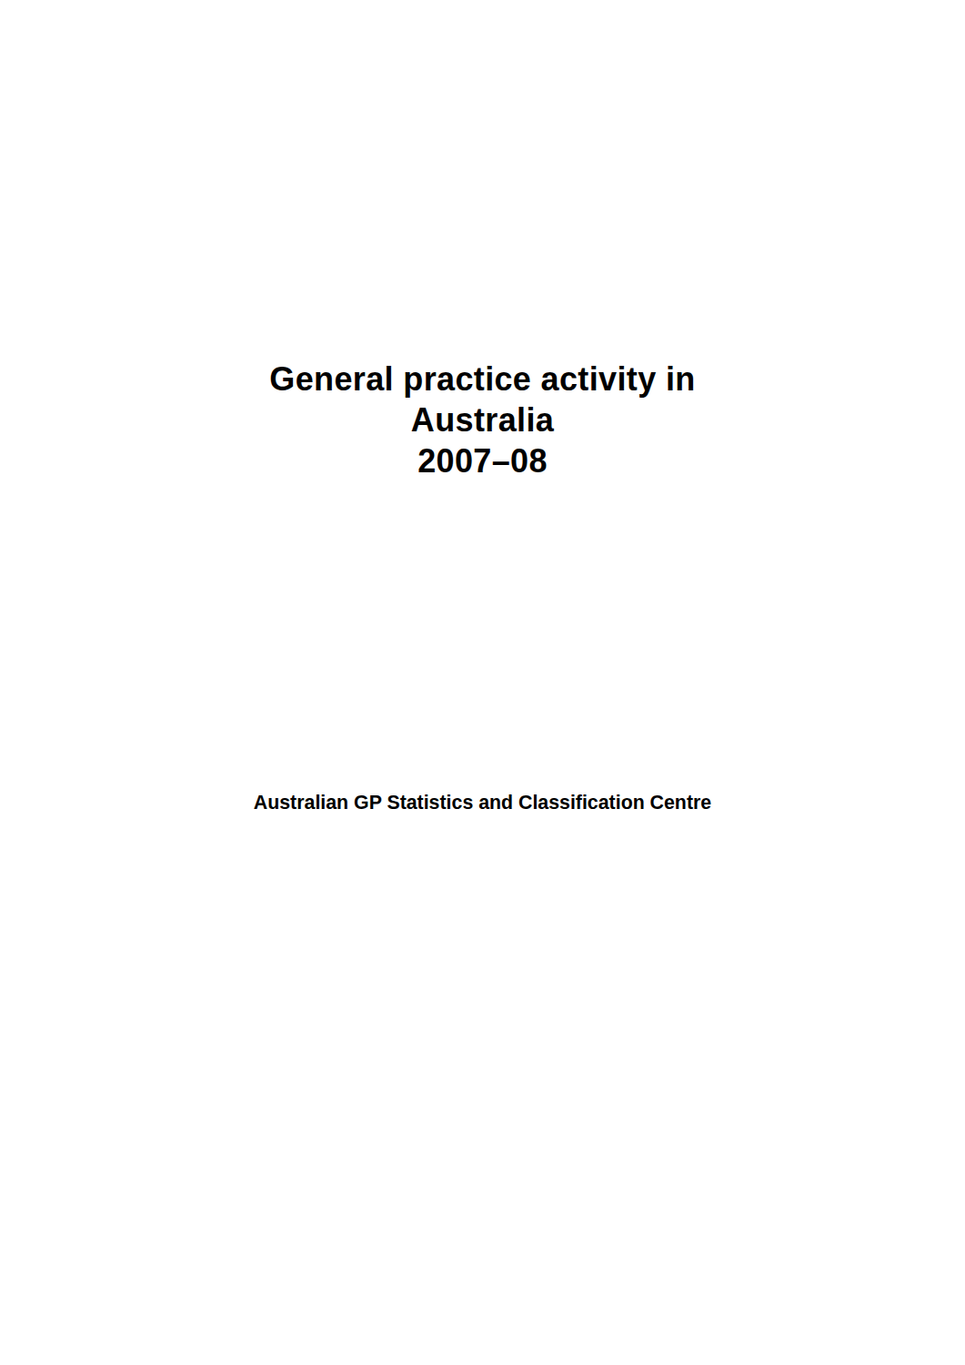General practice activity in Australia
2007–08
Australian GP Statistics and Classification Centre